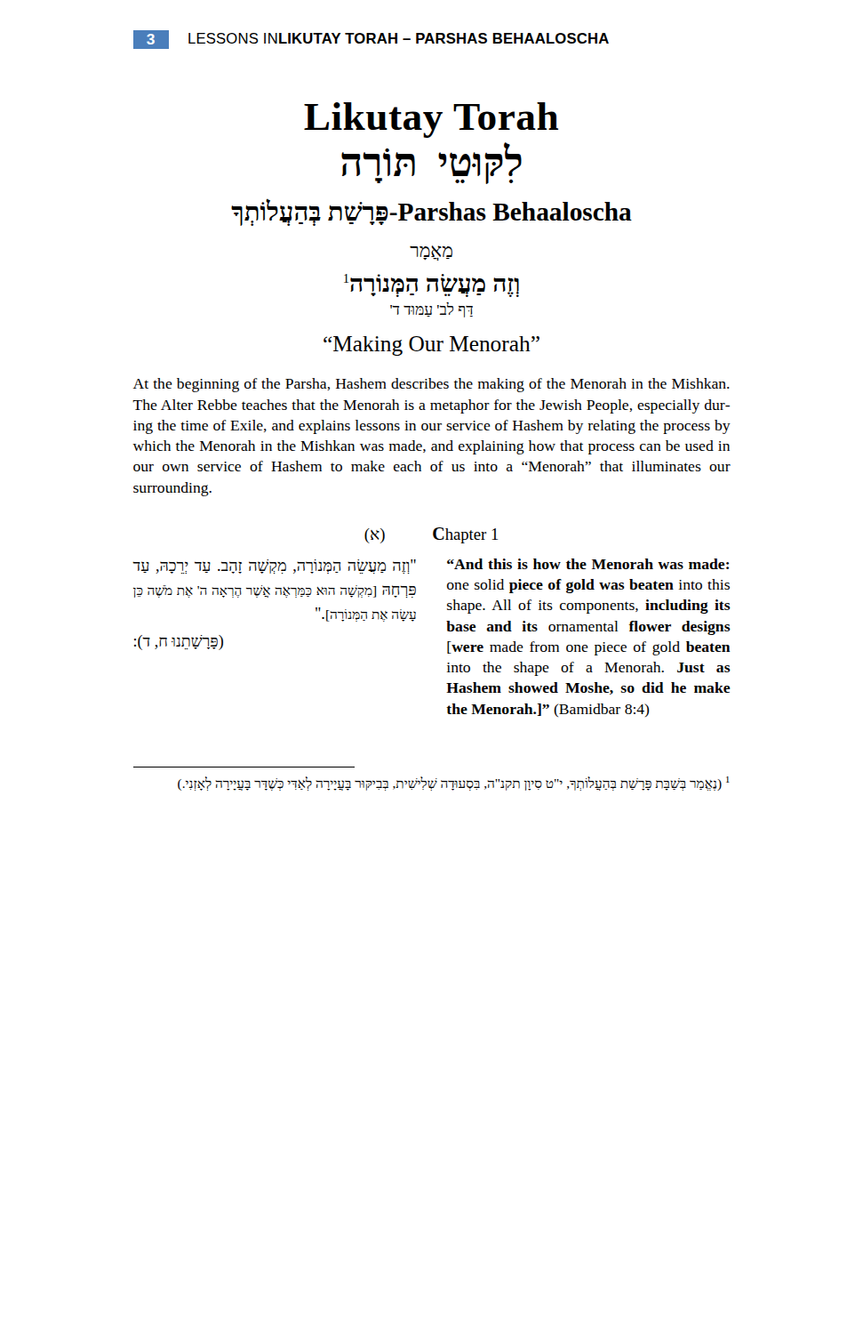3
LESSONS IN LIKUTAY TORAH – PARSHAS BEHAALOSCHA
Likutay Torah
לִקּוּטֵי תּוֹרָה
פָּרָשַׁת בְּהַעֲלוֹתְךָ-Parshas Behaaloscha
מַאֲמָר
וְזֶה מַעֲשֵׂה הַמְּנוֹרָה1
דַּף לב' עַמּוּד ד'
“Making Our Menorah”
At the beginning of the Parsha, Hashem describes the making of the Menorah in the Mishkan. The Alter Rebbe teaches that the Menorah is a metaphor for the Jewish People, especially during the time of Exile, and explains lessons in our service of Hashem by relating the process by which the Menorah in the Mishkan was made, and explaining how that process can be used in our own service of Hashem to make each of us into a “Menorah” that illuminates our surrounding.
(א)
Chapter 1
"וְזֶה מַעֲשֵׂה הַמְּנוֹרָה, מִקְשָׁה זָהָב. עַד יְרֵכָהּ, עַד פִּרְחָהּ [מִקְשָׁה הוּא כַּמַּרְאֶה אֲשֶׁר הֶרְאָה ה' אֶת מֹשֶׁה כֵּן עָשָׂה אֶת הַמְּנוֹרָה]."
(פָּרָשָׁתֵנוּ ח, ד):
“And this is how the Menorah was made: one solid piece of gold was beaten into this shape. All of its components, including its base and its ornamental flower designs [were made from one piece of gold beaten into the shape of a Menorah. Just as Hashem showed Moshe, so did he make the Menorah.]” (Bamidbar 8:4)
1 (נֶאֱמַר בְּשַׁבָּת פָּרָשַׁת בְּהַעֲלוֹתְךָ, י"ט סִיוָן תקנ"ה, בִּסְעוּדָה שְׁלִישִׁית, בְּבִיקּוּר בָּעֲיָירָה לְאַדִּי כְּשֶׁדָּר בָּעֲיָירָה לְאָזְנִי.)